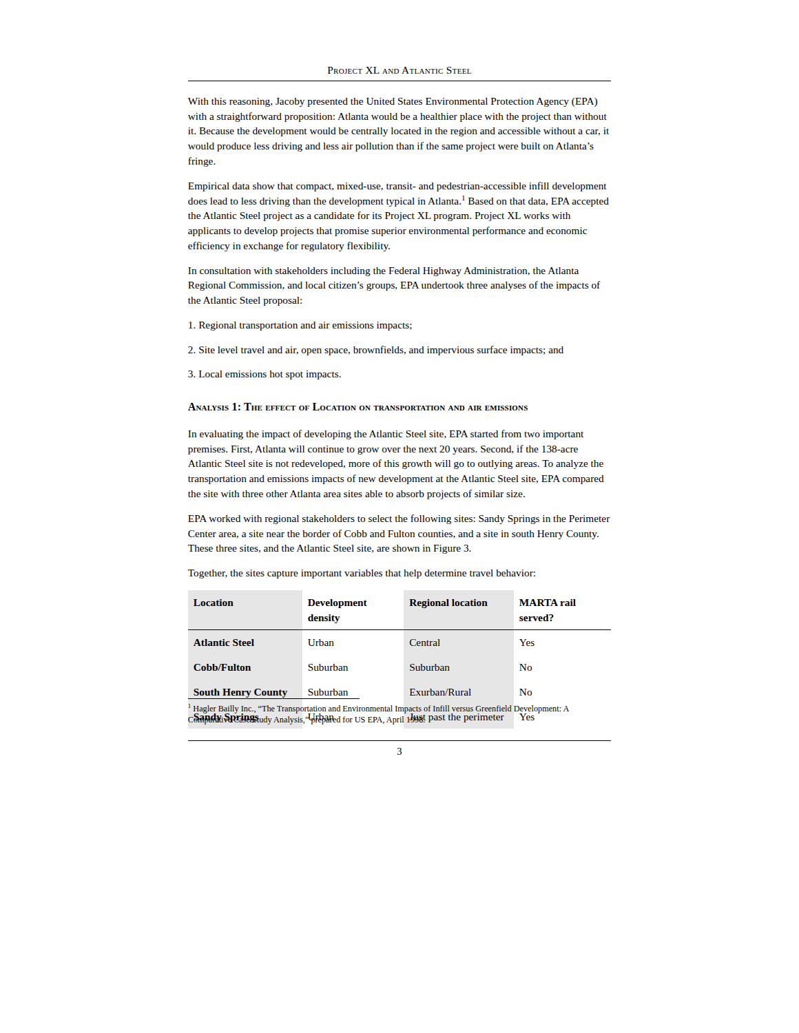Project XL and Atlantic Steel
With this reasoning, Jacoby presented the United States Environmental Protection Agency (EPA) with a straightforward proposition: Atlanta would be a healthier place with the project than without it. Because the development would be centrally located in the region and accessible without a car, it would produce less driving and less air pollution than if the same project were built on Atlanta’s fringe.
Empirical data show that compact, mixed-use, transit- and pedestrian-accessible infill development does lead to less driving than the development typical in Atlanta.1 Based on that data, EPA accepted the Atlantic Steel project as a candidate for its Project XL program. Project XL works with applicants to develop projects that promise superior environmental performance and economic efficiency in exchange for regulatory flexibility.
In consultation with stakeholders including the Federal Highway Administration, the Atlanta Regional Commission, and local citizen’s groups, EPA undertook three analyses of the impacts of the Atlantic Steel proposal:
1. Regional transportation and air emissions impacts;
2. Site level travel and air, open space, brownfields, and impervious surface impacts; and
3. Local emissions hot spot impacts.
Analysis 1: The effect of Location on transportation and air emissions
In evaluating the impact of developing the Atlantic Steel site, EPA started from two important premises. First, Atlanta will continue to grow over the next 20 years. Second, if the 138-acre Atlantic Steel site is not redeveloped, more of this growth will go to outlying areas. To analyze the transportation and emissions impacts of new development at the Atlantic Steel site, EPA compared the site with three other Atlanta area sites able to absorb projects of similar size.
EPA worked with regional stakeholders to select the following sites: Sandy Springs in the Perimeter Center area, a site near the border of Cobb and Fulton counties, and a site in south Henry County. These three sites, and the Atlantic Steel site, are shown in Figure 3.
Together, the sites capture important variables that help determine travel behavior:
| Location | Development density | Regional location | MARTA rail served? |
| --- | --- | --- | --- |
| Atlantic Steel | Urban | Central | Yes |
| Cobb/Fulton | Suburban | Suburban | No |
| South Henry County | Suburban | Exurban/Rural | No |
| Sandy Springs | Urban | Just past the perimeter | Yes |
1 Hagler Bailly Inc., “The Transportation and Environmental Impacts of Infill versus Greenfield Development: A Comparative Case Study Analysis,” prepared for US EPA, April 1998.
3